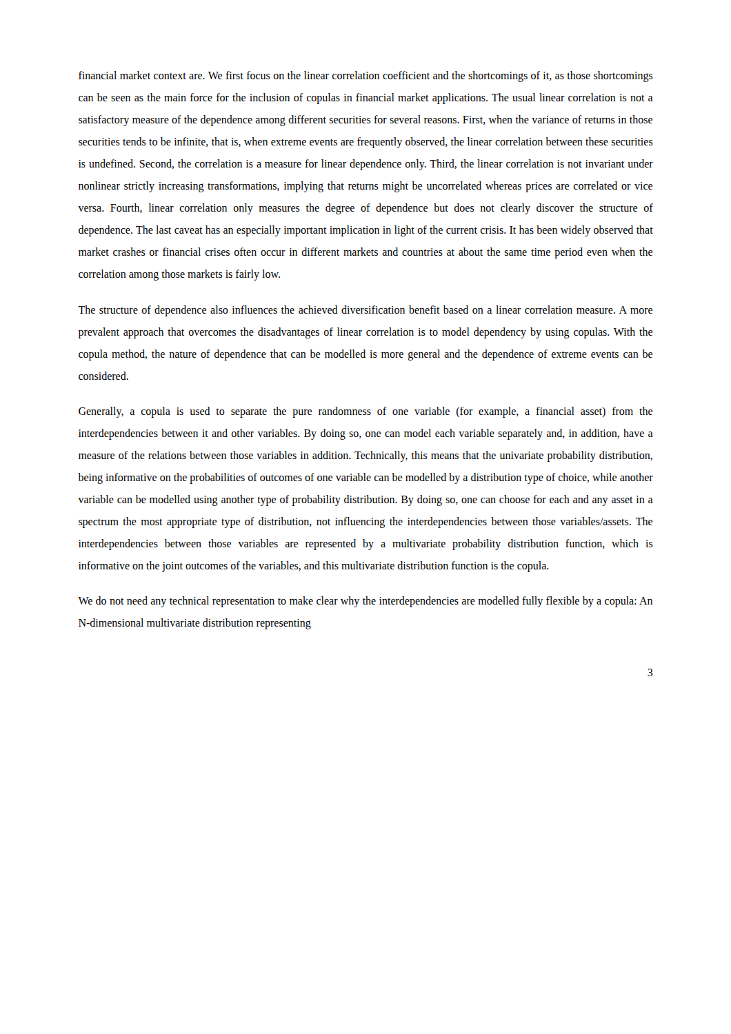financial market context are. We first focus on the linear correlation coefficient and the shortcomings of it, as those shortcomings can be seen as the main force for the inclusion of copulas in financial market applications. The usual linear correlation is not a satisfactory measure of the dependence among different securities for several reasons. First, when the variance of returns in those securities tends to be infinite, that is, when extreme events are frequently observed, the linear correlation between these securities is undefined. Second, the correlation is a measure for linear dependence only. Third, the linear correlation is not invariant under nonlinear strictly increasing transformations, implying that returns might be uncorrelated whereas prices are correlated or vice versa. Fourth, linear correlation only measures the degree of dependence but does not clearly discover the structure of dependence. The last caveat has an especially important implication in light of the current crisis. It has been widely observed that market crashes or financial crises often occur in different markets and countries at about the same time period even when the correlation among those markets is fairly low.
The structure of dependence also influences the achieved diversification benefit based on a linear correlation measure. A more prevalent approach that overcomes the disadvantages of linear correlation is to model dependency by using copulas. With the copula method, the nature of dependence that can be modelled is more general and the dependence of extreme events can be considered.
Generally, a copula is used to separate the pure randomness of one variable (for example, a financial asset) from the interdependencies between it and other variables. By doing so, one can model each variable separately and, in addition, have a measure of the relations between those variables in addition. Technically, this means that the univariate probability distribution, being informative on the probabilities of outcomes of one variable can be modelled by a distribution type of choice, while another variable can be modelled using another type of probability distribution. By doing so, one can choose for each and any asset in a spectrum the most appropriate type of distribution, not influencing the interdependencies between those variables/assets. The interdependencies between those variables are represented by a multivariate probability distribution function, which is informative on the joint outcomes of the variables, and this multivariate distribution function is the copula.
We do not need any technical representation to make clear why the interdependencies are modelled fully flexible by a copula: An N-dimensional multivariate distribution representing
3